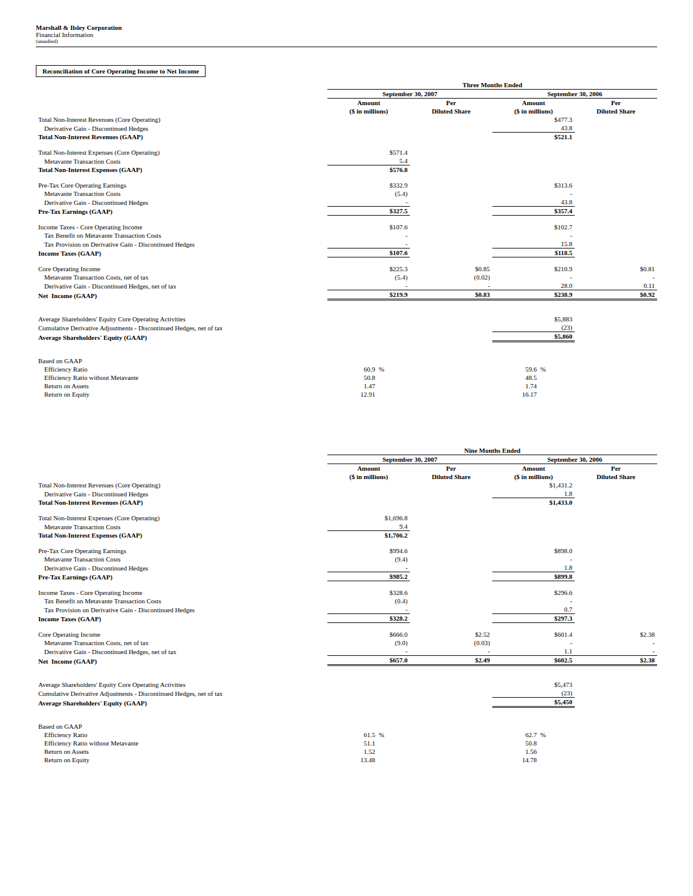Marshall & Ilsley Corporation
Financial Information
(unaudited)
Reconciliation of Core Operating Income to Net Income
| | Three Months Ended |
| | September 30, 2007 | September 30, 2006 |
| | Amount | Per | Amount | Per |
| | ($ in millions) | Diluted Share | ($ in millions) | Diluted Share |
| Total Non-Interest Revenues (Core Operating) | | | $477.3 | |
| Derivative Gain - Discontinued Hedges | | | 43.8 | |
| Total Non-Interest Revenues (GAAP) | | | $521.1 | |
| Total Non-Interest Expenses (Core Operating) | $571.4 | | | |
| Metavante Transaction Costs | 5.4 | | | |
| Total Non-Interest Expenses (GAAP) | $576.8 | | | |
| Pre-Tax Core Operating Earnings | $332.9 | | $313.6 | |
| Metavante Transaction Costs | (5.4) | | - | |
| Derivative Gain - Discontinued Hedges | - | | 43.8 | |
| Pre-Tax Earnings (GAAP) | $327.5 | | $357.4 | |
| Income Taxes - Core Operating Income | $107.6 | | $102.7 | |
| Tax Benefit on Metavante Transaction Costs | - | | - | |
| Tax Provision on Derivative Gain - Discontinued Hedges | - | | 15.8 | |
| Income Taxes (GAAP) | $107.6 | | $118.5 | |
| Core Operating Income | $225.3 | $0.85 | $210.9 | $0.81 |
| Metavante Transaction Costs, net of tax | (5.4) | (0.02) | - | - |
| Derivative Gain - Discontinued Hedges, net of tax | - | - | 28.0 | 0.11 |
| Net Income (GAAP) | $219.9 | $0.83 | $238.9 | $0.92 |
| Average Shareholders' Equity Core Operating Activities | | | $5,883 | |
| Cumulative Derivative Adjustments - Discontinued Hedges, net of tax | | | (23) | |
| Average Shareholders' Equity (GAAP) | | | $5,860 | |
| Based on GAAP | | | | |
| Efficiency Ratio | 60.9 | % | | 59.6 | % | |
| Efficiency Ratio without Metavante | 50.8 | | | 48.5 | | |
| Return on Assets | 1.47 | | | 1.74 | | |
| Return on Equity | 12.91 | | | 16.17 | | |
| | Nine Months Ended |
| | September 30, 2007 | September 30, 2006 |
| | Amount | Per | Amount | Per |
| | ($ in millions) | Diluted Share | ($ in millions) | Diluted Share |
| Total Non-Interest Revenues (Core Operating) | | | $1,431.2 | |
| Derivative Gain - Discontinued Hedges | | | 1.8 | |
| Total Non-Interest Revenues (GAAP) | | | $1,433.0 | |
| Total Non-Interest Expenses (Core Operating) | $1,696.8 | | | |
| Metavante Transaction Costs | 9.4 | | | |
| Total Non-Interest Expenses (GAAP) | $1,706.2 | | | |
| Pre-Tax Core Operating Earnings | $994.6 | | $898.0 | |
| Metavante Transaction Costs | (9.4) | | - | |
| Derivative Gain - Discontinued Hedges | - | | 1.8 | |
| Pre-Tax Earnings (GAAP) | $985.2 | | $899.8 | |
| Income Taxes - Core Operating Income | $328.6 | | $296.6 | |
| Tax Benefit on Metavante Transaction Costs | (0.4) | | - | |
| Tax Provision on Derivative Gain - Discontinued Hedges | - | | 0.7 | |
| Income Taxes (GAAP) | $328.2 | | $297.3 | |
| Core Operating Income | $666.0 | $2.52 | $601.4 | $2.38 |
| Metavante Transaction Costs, net of tax | (9.0) | (0.03) | - | - |
| Derivative Gain - Discontinued Hedges, net of tax | - | - | 1.1 | - |
| Net Income (GAAP) | $657.0 | $2.49 | $602.5 | $2.38 |
| Average Shareholders' Equity Core Operating Activities | | | $5,473 | |
| Cumulative Derivative Adjustments - Discontinued Hedges, net of tax | | | (23) | |
| Average Shareholders' Equity (GAAP) | | | $5,450 | |
| Based on GAAP | | | | |
| Efficiency Ratio | 61.5 | % | | 62.7 | % | |
| Efficiency Ratio without Metavante | 51.1 | | | 50.8 | | |
| Return on Assets | 1.52 | | | 1.56 | | |
| Return on Equity | 13.48 | | | 14.78 | | |